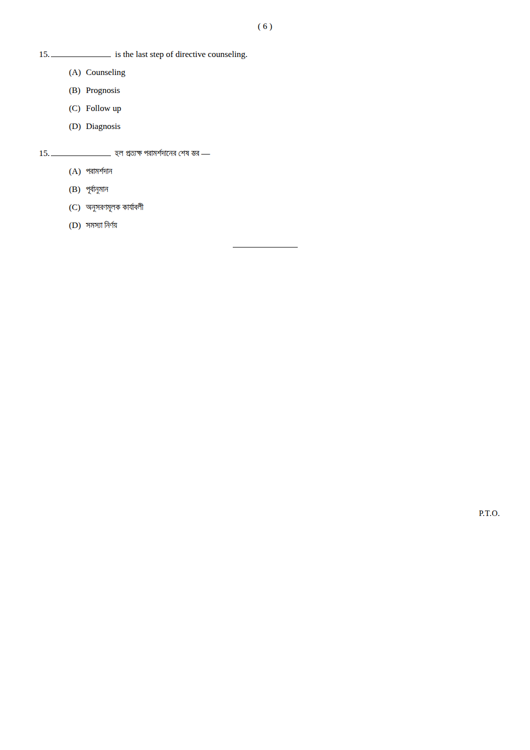( 6 )
15. is the last step of directive counseling.
(A) Counseling
(B) Prognosis
(C) Follow up
(D) Diagnosis
15. হল প্রত্যক্ষ পরামর্শদানের শেষ স্তর —
(A) পরামর্শদান
(B) পূর্বানুমান
(C) অনুসরণমূলক কার্যাবলী
(D) সমস্যা নির্ণয়
P.T.O.